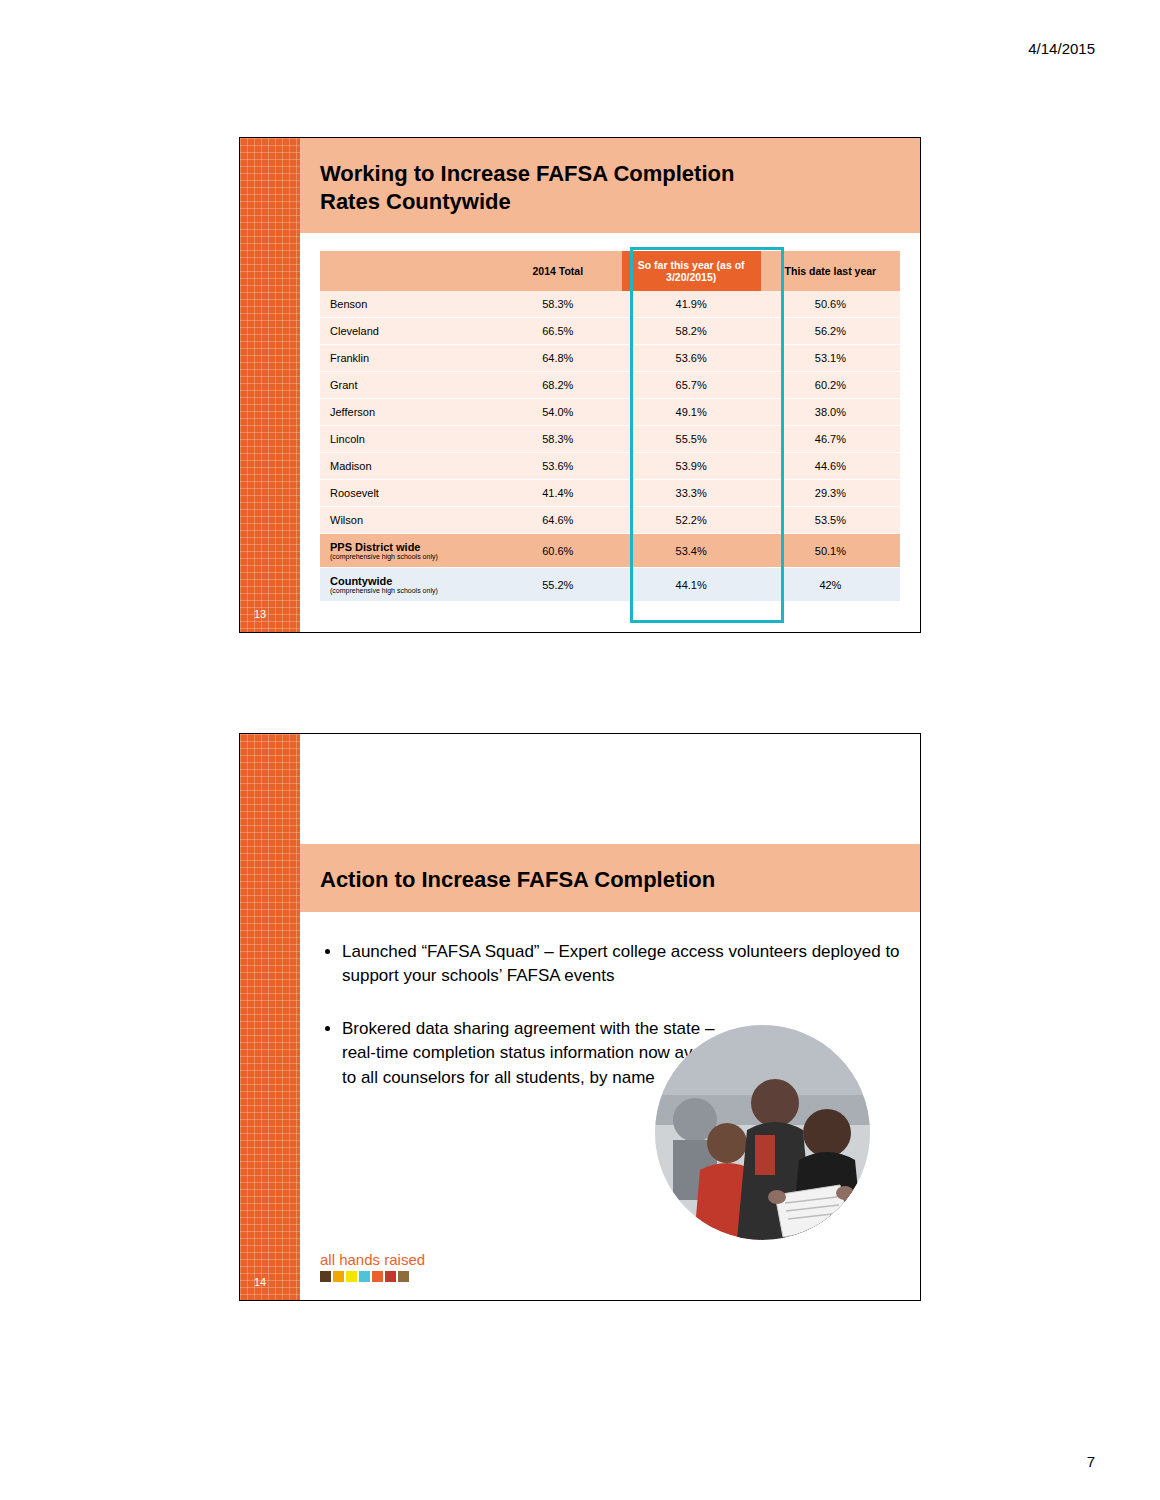4/14/2015
13
Working to Increase FAFSA Completion
Rates Countywide
| | 2014 Total | So far this year (as of 3/20/2015) | This date last year |
| --- | --- | --- | --- |
| Benson | 58.3% | 41.9% | 50.6% |
| Cleveland | 66.5% | 58.2% | 56.2% |
| Franklin | 64.8% | 53.6% | 53.1% |
| Grant | 68.2% | 65.7% | 60.2% |
| Jefferson | 54.0% | 49.1% | 38.0% |
| Lincoln | 58.3% | 55.5% | 46.7% |
| Madison | 53.6% | 53.9% | 44.6% |
| Roosevelt | 41.4% | 33.3% | 29.3% |
| Wilson | 64.6% | 52.2% | 53.5% |
| PPS District wide (comprehensive high schools only) | 60.6% | 53.4% | 50.1% |
| Countywide (comprehensive high schools only) | 55.2% | 44.1% | 42% |
14
Action to Increase FAFSA Completion
Launched “FAFSA Squad” – Expert college access volunteers deployed to support your schools’ FAFSA events
Brokered data sharing agreement with the state – real-time completion status information now available to all counselors for all students, by name
all hands raised
7